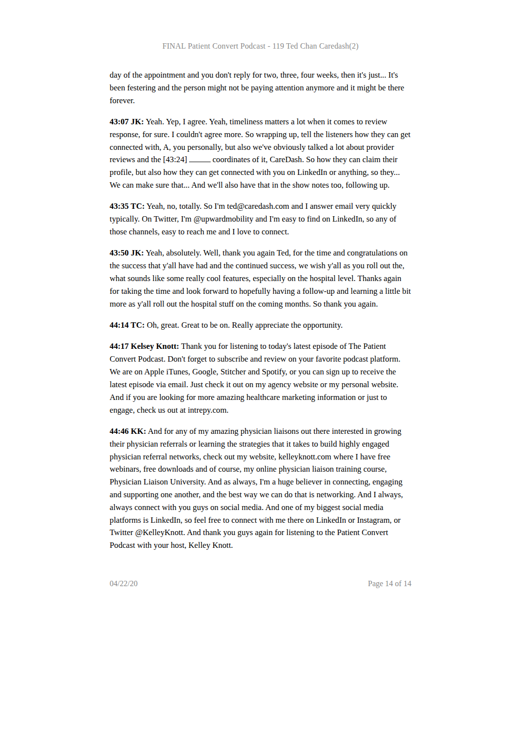FINAL Patient Convert Podcast - 119 Ted Chan Caredash(2)
day of the appointment and you don't reply for two, three, four weeks, then it's just... It's been festering and the person might not be paying attention anymore and it might be there forever.
43:07 JK: Yeah. Yep, I agree. Yeah, timeliness matters a lot when it comes to review response, for sure. I couldn't agree more. So wrapping up, tell the listeners how they can get connected with, A, you personally, but also we've obviously talked a lot about provider reviews and the [43:24] coordinates of it, CareDash. So how they can claim their profile, but also how they can get connected with you on LinkedIn or anything, so they... We can make sure that... And we'll also have that in the show notes too, following up.
43:35 TC: Yeah, no, totally. So I'm ted@caredash.com and I answer email very quickly typically. On Twitter, I'm @upwardmobility and I'm easy to find on LinkedIn, so any of those channels, easy to reach me and I love to connect.
43:50 JK: Yeah, absolutely. Well, thank you again Ted, for the time and congratulations on the success that y'all have had and the continued success, we wish y'all as you roll out the, what sounds like some really cool features, especially on the hospital level. Thanks again for taking the time and look forward to hopefully having a follow-up and learning a little bit more as y'all roll out the hospital stuff on the coming months. So thank you again.
44:14 TC: Oh, great. Great to be on. Really appreciate the opportunity.
44:17 Kelsey Knott: Thank you for listening to today's latest episode of The Patient Convert Podcast. Don't forget to subscribe and review on your favorite podcast platform. We are on Apple iTunes, Google, Stitcher and Spotify, or you can sign up to receive the latest episode via email. Just check it out on my agency website or my personal website. And if you are looking for more amazing healthcare marketing information or just to engage, check us out at intrepy.com.
44:46 KK: And for any of my amazing physician liaisons out there interested in growing their physician referrals or learning the strategies that it takes to build highly engaged physician referral networks, check out my website, kelleyknott.com where I have free webinars, free downloads and of course, my online physician liaison training course, Physician Liaison University. And as always, I'm a huge believer in connecting, engaging and supporting one another, and the best way we can do that is networking. And I always, always connect with you guys on social media. And one of my biggest social media platforms is LinkedIn, so feel free to connect with me there on LinkedIn or Instagram, or Twitter @KelleyKnott. And thank you guys again for listening to the Patient Convert Podcast with your host, Kelley Knott.
04/22/20 Page 14 of 14